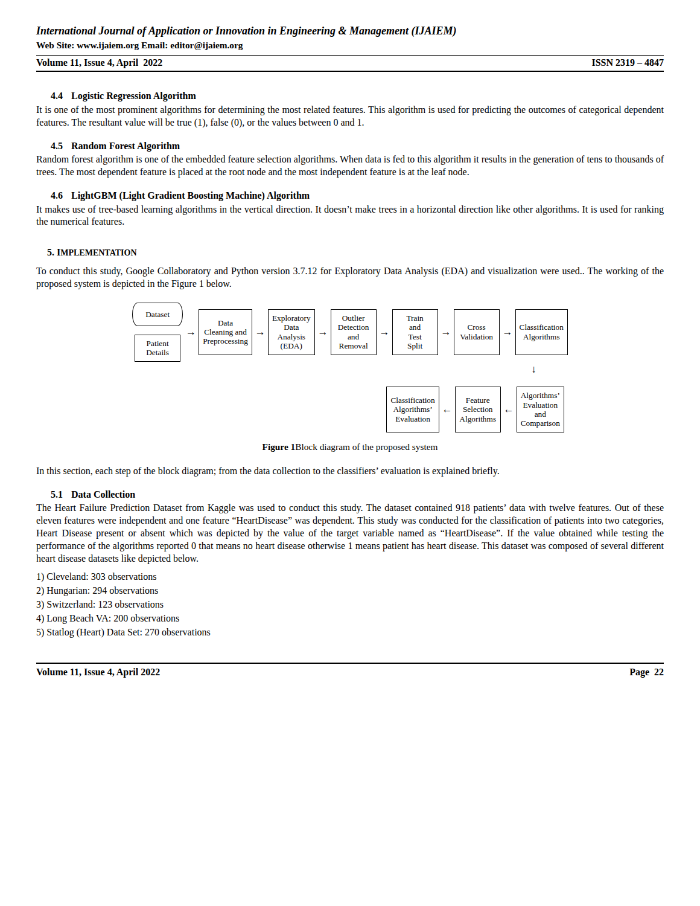International Journal of Application or Innovation in Engineering & Management (IJAIEM)
Web Site: www.ijaiem.org Email: editor@ijaiem.org
Volume 11, Issue 4, April 2022 ISSN 2319 – 4847
4.4 Logistic Regression Algorithm
It is one of the most prominent algorithms for determining the most related features. This algorithm is used for predicting the outcomes of categorical dependent features. The resultant value will be true (1), false (0), or the values between 0 and 1.
4.5 Random Forest Algorithm
Random forest algorithm is one of the embedded feature selection algorithms. When data is fed to this algorithm it results in the generation of tens to thousands of trees. The most dependent feature is placed at the root node and the most independent feature is at the leaf node.
4.6 LightGBM (Light Gradient Boosting Machine) Algorithm
It makes use of tree-based learning algorithms in the vertical direction. It doesn’t make trees in a horizontal direction like other algorithms. It is used for ranking the numerical features.
5. IMPLEMENTATION
To conduct this study, Google Collaboratory and Python version 3.7.12 for Exploratory Data Analysis (EDA) and visualization were used.. The working of the proposed system is depicted in the Figure 1 below.
Dataset
Patient
Details
→
Data
Cleaning and
Preprocessing
→
Exploratory
Data
Analysis
(EDA)
→
Outlier
Detection
and
Removal
→
Train
and
Test
Split
→
Cross
Validation
→
Classification
Algorithms
↓
Classification
Algorithms’
Evaluation
←
Feature
Selection
Algorithms
←
Algorithms’
Evaluation
and
Comparison
Figure 1 Block diagram of the proposed system
In this section, each step of the block diagram; from the data collection to the classifiers’ evaluation is explained briefly.
5.1 Data Collection
The Heart Failure Prediction Dataset from Kaggle was used to conduct this study. The dataset contained 918 patients’ data with twelve features. Out of these eleven features were independent and one feature “HeartDisease” was dependent. This study was conducted for the classification of patients into two categories, Heart Disease present or absent which was depicted by the value of the target variable named as “HeartDisease”. If the value obtained while testing the performance of the algorithms reported 0 that means no heart disease otherwise 1 means patient has heart disease. This dataset was composed of several different heart disease datasets like depicted below.
1) Cleveland: 303 observations
2) Hungarian: 294 observations
3) Switzerland: 123 observations
4) Long Beach VA: 200 observations
5) Statlog (Heart) Data Set: 270 observations
Volume 11, Issue 4, April 2022 Page 22